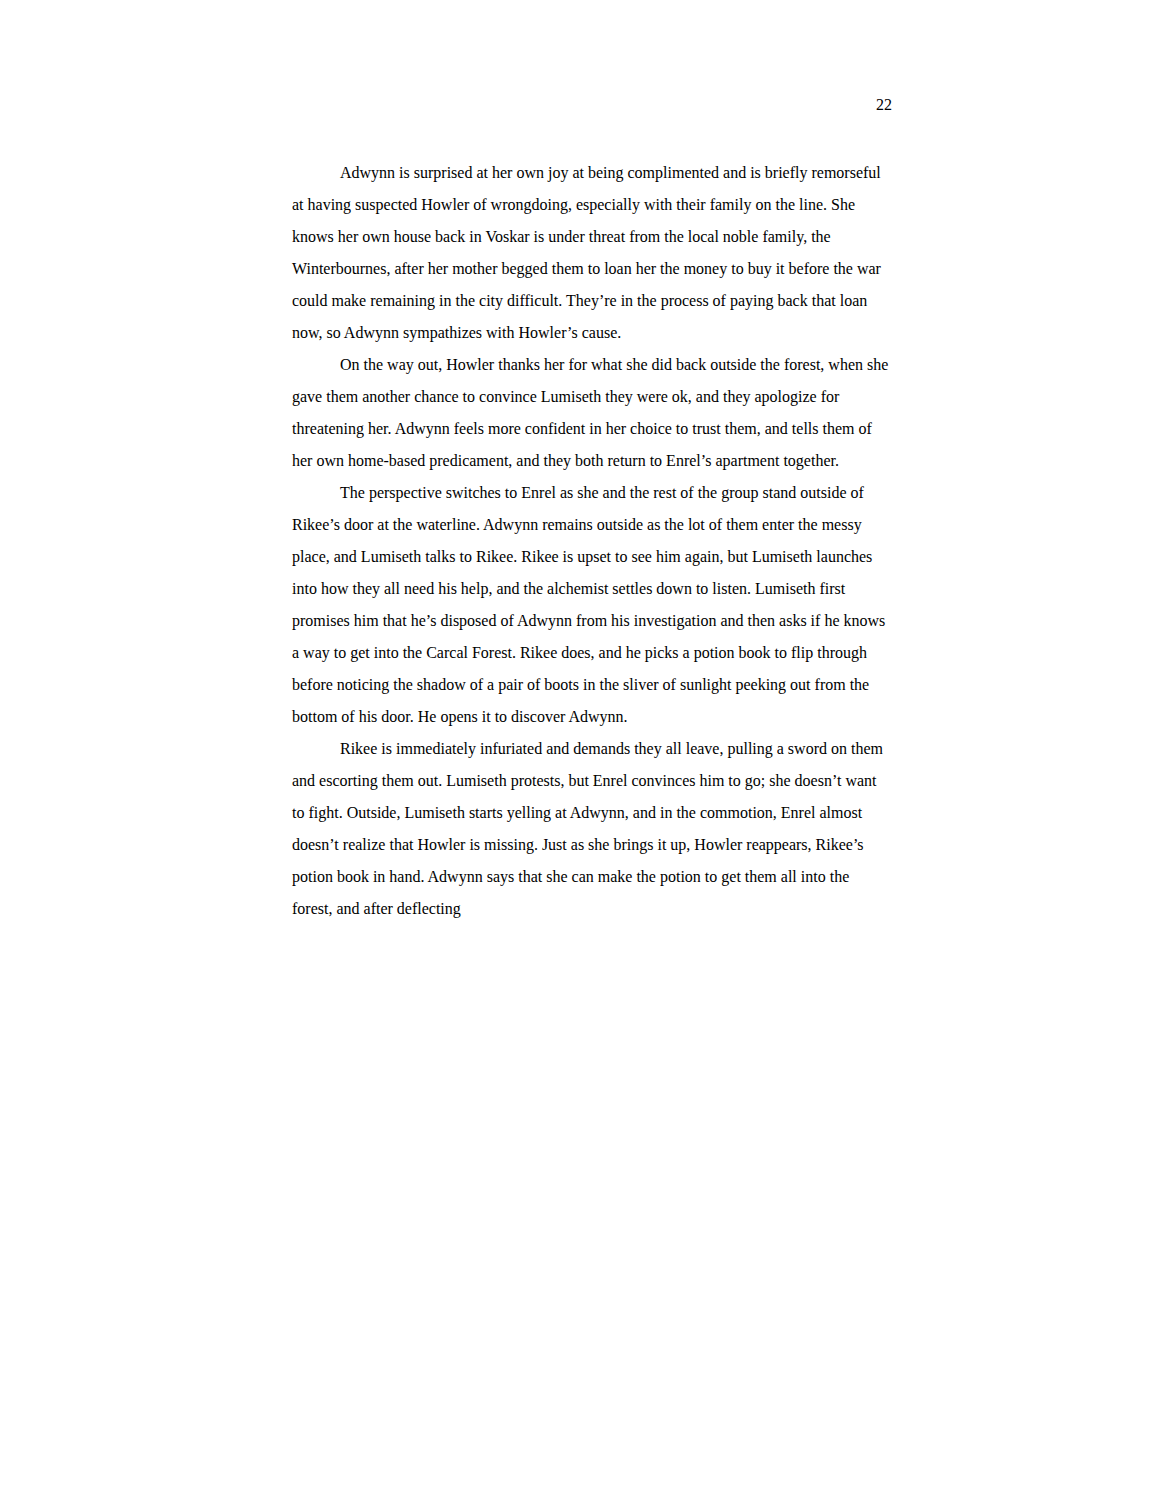22
Adwynn is surprised at her own joy at being complimented and is briefly remorseful at having suspected Howler of wrongdoing, especially with their family on the line. She knows her own house back in Voskar is under threat from the local noble family, the Winterbournes, after her mother begged them to loan her the money to buy it before the war could make remaining in the city difficult. They’re in the process of paying back that loan now, so Adwynn sympathizes with Howler’s cause.
On the way out, Howler thanks her for what she did back outside the forest, when she gave them another chance to convince Lumiseth they were ok, and they apologize for threatening her. Adwynn feels more confident in her choice to trust them, and tells them of her own home-based predicament, and they both return to Enrel’s apartment together.
The perspective switches to Enrel as she and the rest of the group stand outside of Rikee’s door at the waterline. Adwynn remains outside as the lot of them enter the messy place, and Lumiseth talks to Rikee. Rikee is upset to see him again, but Lumiseth launches into how they all need his help, and the alchemist settles down to listen. Lumiseth first promises him that he’s disposed of Adwynn from his investigation and then asks if he knows a way to get into the Carcal Forest. Rikee does, and he picks a potion book to flip through before noticing the shadow of a pair of boots in the sliver of sunlight peeking out from the bottom of his door. He opens it to discover Adwynn.
Rikee is immediately infuriated and demands they all leave, pulling a sword on them and escorting them out. Lumiseth protests, but Enrel convinces him to go; she doesn’t want to fight. Outside, Lumiseth starts yelling at Adwynn, and in the commotion, Enrel almost doesn’t realize that Howler is missing. Just as she brings it up, Howler reappears, Rikee’s potion book in hand. Adwynn says that she can make the potion to get them all into the forest, and after deflecting